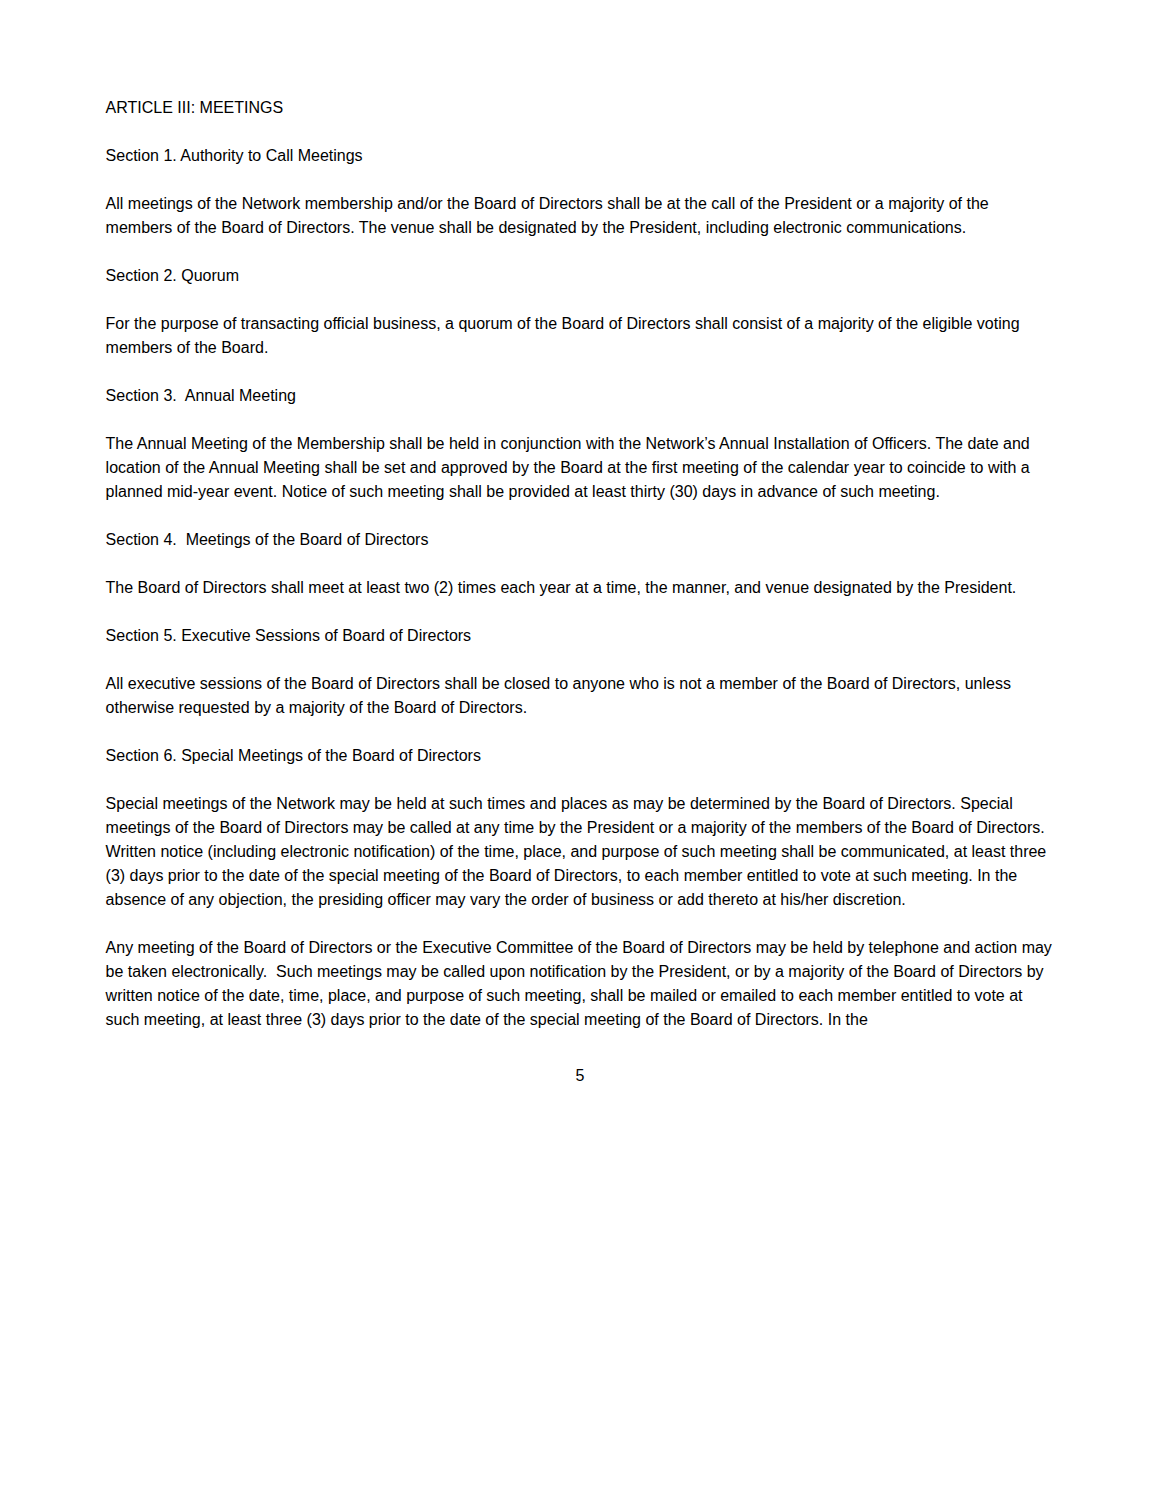ARTICLE III: MEETINGS
Section 1. Authority to Call Meetings
All meetings of the Network membership and/or the Board of Directors shall be at the call of the President or a majority of the members of the Board of Directors. The venue shall be designated by the President, including electronic communications.
Section 2. Quorum
For the purpose of transacting official business, a quorum of the Board of Directors shall consist of a majority of the eligible voting members of the Board.
Section 3. Annual Meeting
The Annual Meeting of the Membership shall be held in conjunction with the Network’s Annual Installation of Officers. The date and location of the Annual Meeting shall be set and approved by the Board at the first meeting of the calendar year to coincide to with a planned mid-year event. Notice of such meeting shall be provided at least thirty (30) days in advance of such meeting.
Section 4. Meetings of the Board of Directors
The Board of Directors shall meet at least two (2) times each year at a time, the manner, and venue designated by the President.
Section 5. Executive Sessions of Board of Directors
All executive sessions of the Board of Directors shall be closed to anyone who is not a member of the Board of Directors, unless otherwise requested by a majority of the Board of Directors.
Section 6. Special Meetings of the Board of Directors
Special meetings of the Network may be held at such times and places as may be determined by the Board of Directors. Special meetings of the Board of Directors may be called at any time by the President or a majority of the members of the Board of Directors. Written notice (including electronic notification) of the time, place, and purpose of such meeting shall be communicated, at least three (3) days prior to the date of the special meeting of the Board of Directors, to each member entitled to vote at such meeting. In the absence of any objection, the presiding officer may vary the order of business or add thereto at his/her discretion.
Any meeting of the Board of Directors or the Executive Committee of the Board of Directors may be held by telephone and action may be taken electronically. Such meetings may be called upon notification by the President, or by a majority of the Board of Directors by written notice of the date, time, place, and purpose of such meeting, shall be mailed or emailed to each member entitled to vote at such meeting, at least three (3) days prior to the date of the special meeting of the Board of Directors. In the
5